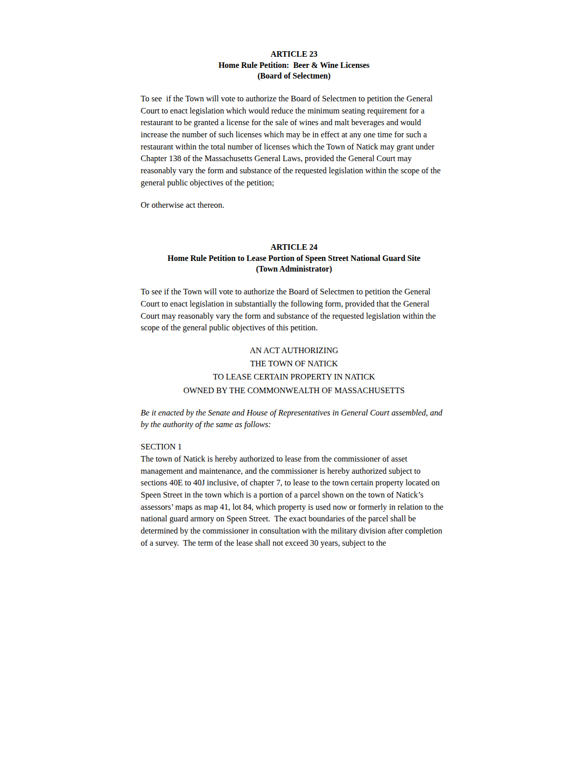ARTICLE 23
Home Rule Petition: Beer & Wine Licenses
(Board of Selectmen)
To see if the Town will vote to authorize the Board of Selectmen to petition the General Court to enact legislation which would reduce the minimum seating requirement for a restaurant to be granted a license for the sale of wines and malt beverages and would increase the number of such licenses which may be in effect at any one time for such a restaurant within the total number of licenses which the Town of Natick may grant under Chapter 138 of the Massachusetts General Laws, provided the General Court may reasonably vary the form and substance of the requested legislation within the scope of the general public objectives of the petition;
Or otherwise act thereon.
ARTICLE 24
Home Rule Petition to Lease Portion of Speen Street National Guard Site
(Town Administrator)
To see if the Town will vote to authorize the Board of Selectmen to petition the General Court to enact legislation in substantially the following form, provided that the General Court may reasonably vary the form and substance of the requested legislation within the scope of the general public objectives of this petition.
AN ACT AUTHORIZING
THE TOWN OF NATICK
TO LEASE CERTAIN PROPERTY IN NATICK
OWNED BY THE COMMONWEALTH OF MASSACHUSETTS
Be it enacted by the Senate and House of Representatives in General Court assembled, and by the authority of the same as follows:
SECTION 1
The town of Natick is hereby authorized to lease from the commissioner of asset management and maintenance, and the commissioner is hereby authorized subject to sections 40E to 40J inclusive, of chapter 7, to lease to the town certain property located on Speen Street in the town which is a portion of a parcel shown on the town of Natick’s assessors’ maps as map 41, lot 84, which property is used now or formerly in relation to the national guard armory on Speen Street. The exact boundaries of the parcel shall be determined by the commissioner in consultation with the military division after completion of a survey. The term of the lease shall not exceed 30 years, subject to the